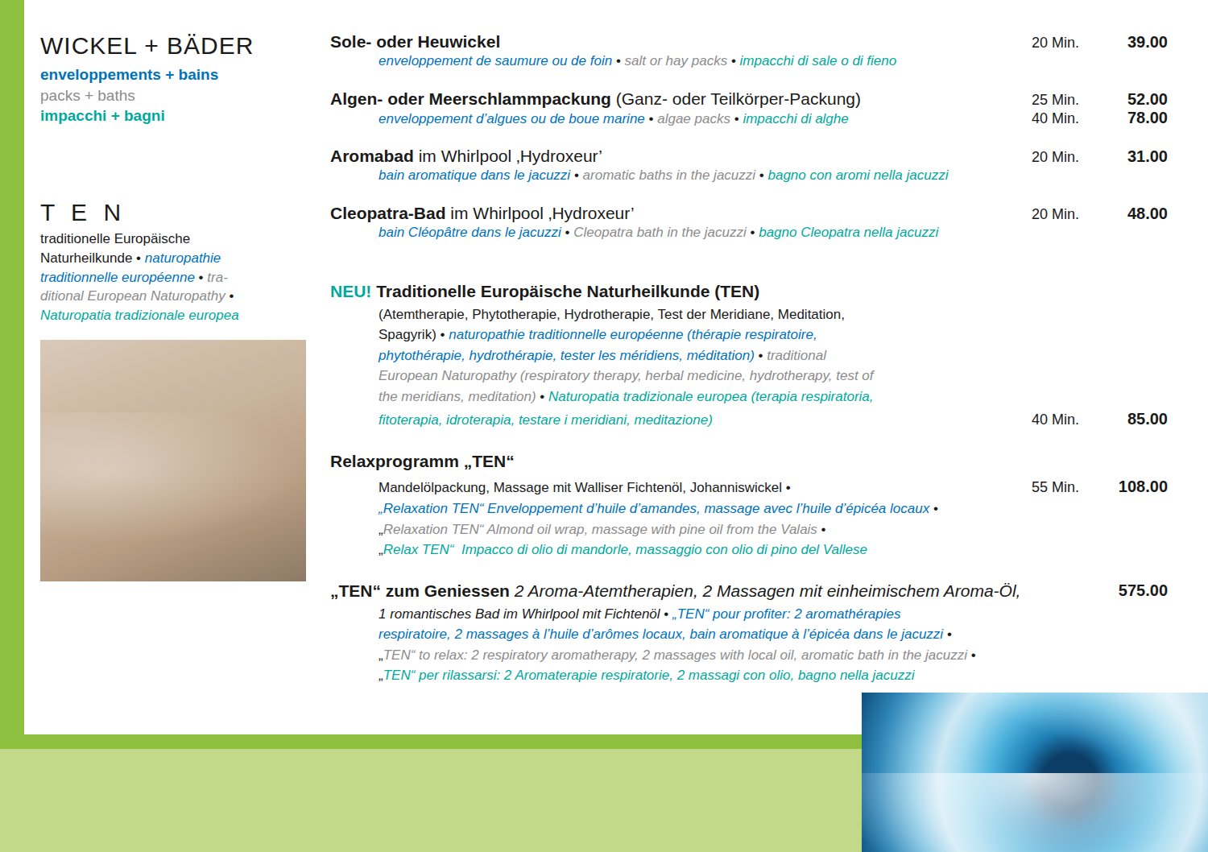WICKEL + BÄDER
enveloppements + bains
packs + baths
impacchi + bagni
T E N
traditionelle Europäische
Naturheilkunde • naturopathie
traditionnelle européenne • tra-
ditional European Naturopathy •
Naturopatia tradizionale europea
Sole- oder Heuwickel
20 Min.
39.00
enveloppement de saumure ou de foin • salt or hay packs • impacchi di sale o di fieno
Algen- oder Meerschlammpackung (Ganz- oder Teilkörper-Packung)
25 Min.
52.00
enveloppement d’algues ou de boue marine • algae packs • impacchi di alghe
40 Min.
78.00
Aromabad im Whirlpool ‚Hydroxeur’
20 Min.
31.00
bain aromatique dans le jacuzzi • aromatic baths in the jacuzzi • bagno con aromi nella jacuzzi
Cleopatra-Bad im Whirlpool ‚Hydroxeur’
20 Min.
48.00
bain Cléopâtre dans le jacuzzi • Cleopatra bath in the jacuzzi • bagno Cleopatra nella jacuzzi
NEU! Traditionelle Europäische Naturheilkunde (TEN)
(Atemtherapie, Phytotherapie, Hydrotherapie, Test der Meridiane, Meditation,
Spagyrik) • naturopathie traditionnelle européenne (thérapie respiratoire,
phytothérapie, hydrothérapie, tester les méridiens, méditation) • traditional
European Naturopathy (respiratory therapy, herbal medicine, hydrotherapy, test of
the meridians, meditation) • Naturopatia tradizionale europea (terapia respiratoria,
fitoterapia, idroterapia, testare i meridiani, meditazione)
40 Min.
85.00
Relaxprogramm „TEN“
Mandelölpackung, Massage mit Walliser Fichtenöl, Johanniswickel •
55 Min.
108.00
„Relaxation TEN“ Enveloppement d’huile d’amandes, massage avec l’huile d’épicéa locaux •
„Relaxation TEN“ Almond oil wrap, massage with pine oil from the Valais •
„Relax TEN“ Impacco di olio di mandorle, massaggio con olio di pino del Vallese
„TEN“ zum Geniessen 2 Aroma-Atemtherapien, 2 Massagen mit einheimischem Aroma-Öl, 575.00
1 romantisches Bad im Whirlpool mit Fichtenöl • „TEN“ pour profiter: 2 aromathérapies
respiratoire, 2 massages à l’huile d’arômes locaux, bain aromatique à l’épicéa dans le jacuzzi •
„TEN“ to relax: 2 respiratory aromatherapy, 2 massages with local oil, aromatic bath in the jacuzzi •
„TEN“ per rilassarsi: 2 Aromaterapie respiratorie, 2 massagi con olio, bagno nella jacuzzi